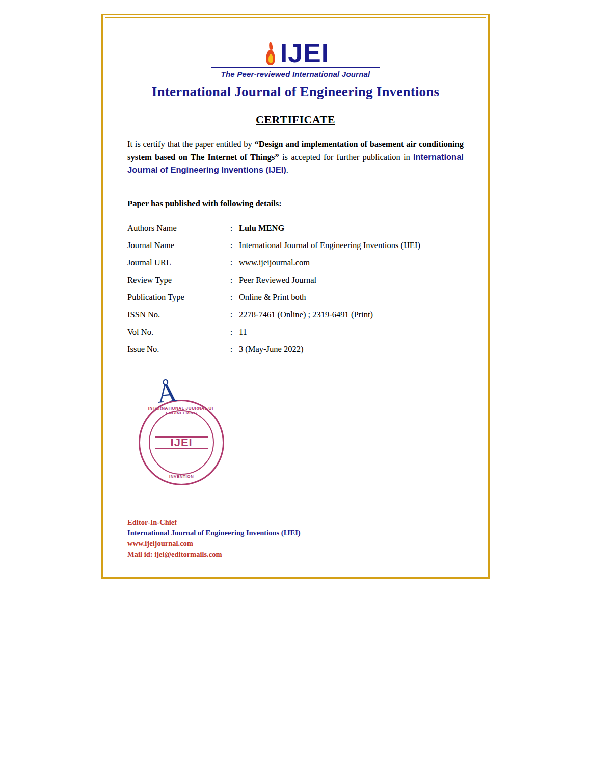IJEI
The Peer-reviewed International Journal
International Journal of Engineering Inventions
CERTIFICATE
It is certify that the paper entitled by “Design and implementation of basement air conditioning system based on The Internet of Things” is accepted for further publication in International Journal of Engineering Inventions (IJEI).
Paper has published with following details:
| Authors Name | : | Lulu MENG |
| Journal Name | : | International Journal of Engineering Inventions (IJEI) |
| Journal URL | : | www.ijeijournal.com |
| Review Type | : | Peer Reviewed Journal |
| Publication Type | : | Online & Print both |
| ISSN No. | : | 2278-7461 (Online) ; 2319-6491 (Print) |
| Vol No. | : | 11 |
| Issue No. | : | 3 (May-June 2022) |
INTERNATIONAL JOURNAL OF ENGINEERING
IJEI
INVENTION
Å
Editor-In-Chief
International Journal of Engineering Inventions (IJEI)
www.ijeijournal.com
Mail id: ijei@editormails.com